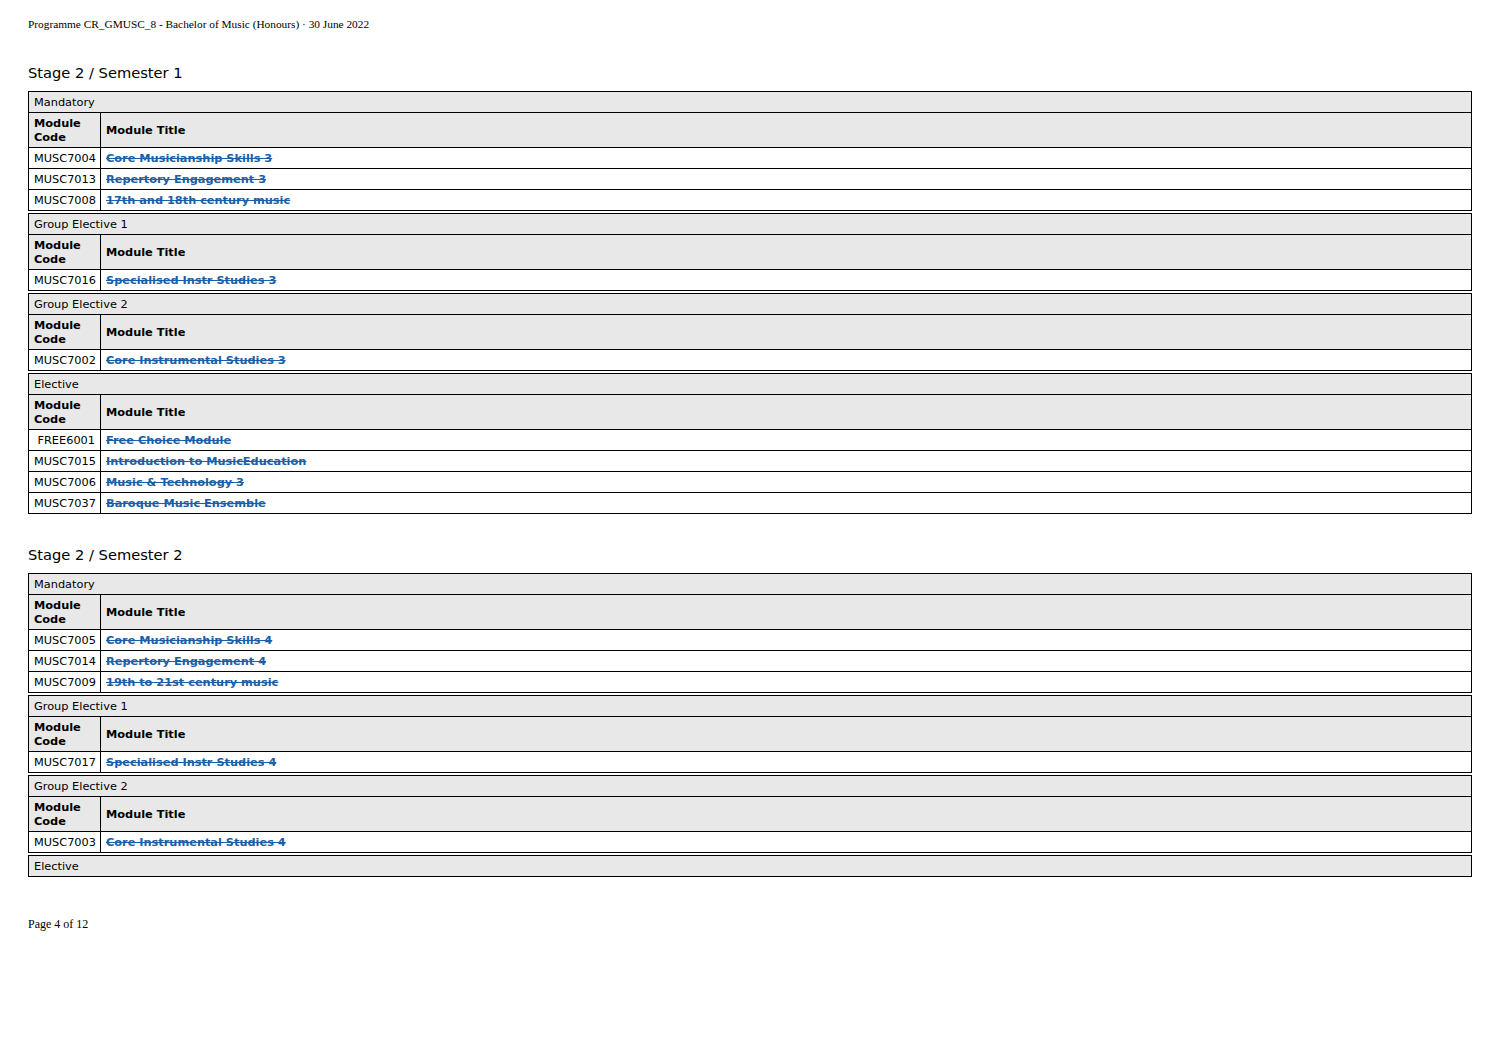Programme CR_GMUSC_8 - Bachelor of Music (Honours) · 30 June 2022
Stage 2 / Semester 1
| Mandatory |
| Module Code | Module Title |
| MUSC7004 | Core Musicianship Skills 3 |
| MUSC7013 | Repertory Engagement 3 |
| MUSC7008 | 17th and 18th century music |
| Group Elective 1 |
| Module Code | Module Title |
| MUSC7016 | Specialised Instr Studies 3 |
| Group Elective 2 |
| Module Code | Module Title |
| MUSC7002 | Core Instrumental Studies 3 |
| Elective |
| Module Code | Module Title |
| FREE6001 | Free Choice Module |
| MUSC7015 | Introduction to MusicEducation |
| MUSC7006 | Music & Technology 3 |
| MUSC7037 | Baroque Music Ensemble |
Stage 2 / Semester 2
| Mandatory |
| Module Code | Module Title |
| MUSC7005 | Core Musicianship Skills 4 |
| MUSC7014 | Repertory Engagement 4 |
| MUSC7009 | 19th to 21st century music |
| Group Elective 1 |
| Module Code | Module Title |
| MUSC7017 | Specialised Instr Studies 4 |
| Group Elective 2 |
| Module Code | Module Title |
| MUSC7003 | Core Instrumental Studies 4 |
| Elective |
Page 4 of 12